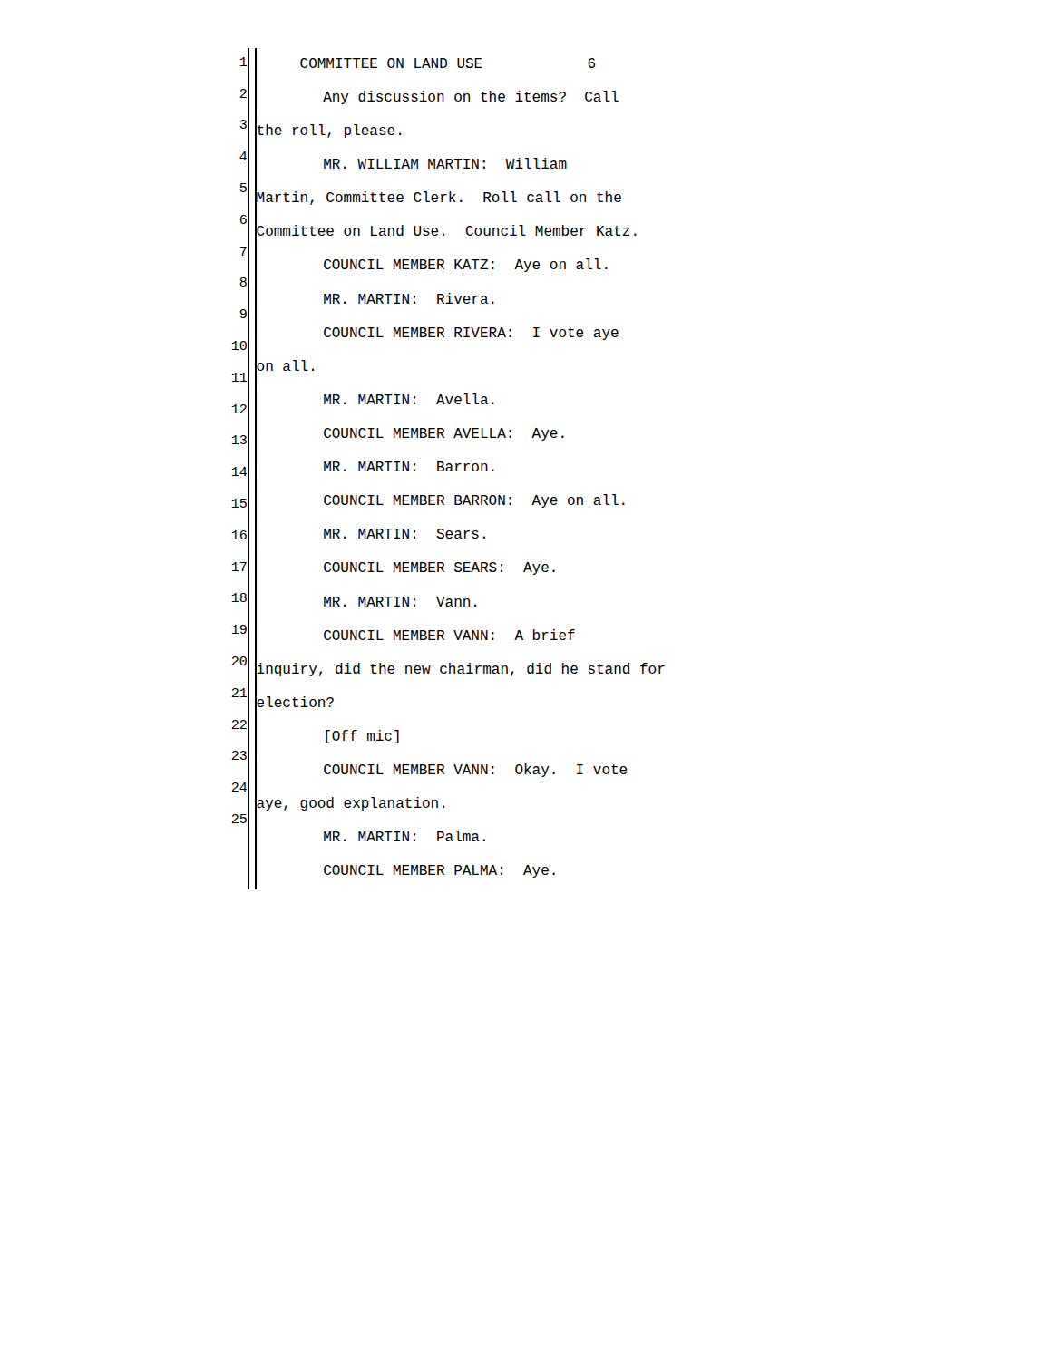| 1 2 3 4 5 6 7 8 9 10 11 12 13 14 15 16 17 18 19 20 21 22 23 24 25 | | COMMITTEE ON LAND USE 6 Any discussion on the items? Call the roll, please. MR. WILLIAM MARTIN: William Martin, Committee Clerk. Roll call on the Committee on Land Use. Council Member Katz. COUNCIL MEMBER KATZ: Aye on all. MR. MARTIN: Rivera. COUNCIL MEMBER RIVERA: I vote aye on all. MR. MARTIN: Avella. COUNCIL MEMBER AVELLA: Aye. MR. MARTIN: Barron. COUNCIL MEMBER BARRON: Aye on all. MR. MARTIN: Sears. COUNCIL MEMBER SEARS: Aye. MR. MARTIN: Vann. COUNCIL MEMBER VANN: A brief inquiry, did the new chairman, did he stand for election? [Off mic] COUNCIL MEMBER VANN: Okay. I vote aye, good explanation. MR. MARTIN: Palma. COUNCIL MEMBER PALMA: Aye. |